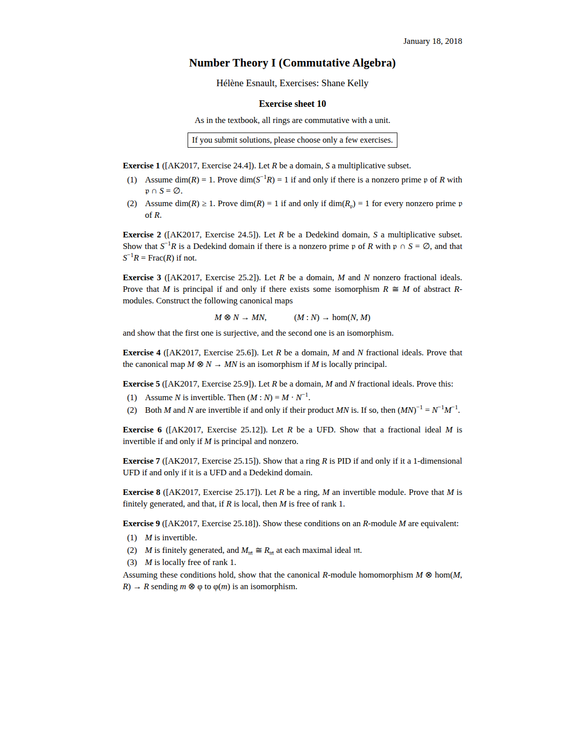January 18, 2018
Number Theory I (Commutative Algebra)
Hélène Esnault, Exercises: Shane Kelly
Exercise sheet 10
As in the textbook, all rings are commutative with a unit.
If you submit solutions, please choose only a few exercises.
Exercise 1 ([AK2017, Exercise 24.4]). Let R be a domain, S a multiplicative subset.
(1) Assume dim(R) = 1. Prove dim(S−1R) = 1 if and only if there is a nonzero prime 𝔭 of R with 𝔭 ∩ S = ∅.
(2) Assume dim(R) ≥ 1. Prove dim(R) = 1 if and only if dim(R𝔭) = 1 for every nonzero prime 𝔭 of R.
Exercise 2 ([AK2017, Exercise 24.5]). Let R be a Dedekind domain, S a multiplicative subset. Show that S−1R is a Dedekind domain if there is a nonzero prime 𝔭 of R with 𝔭 ∩ S = ∅, and that S−1R = Frac(R) if not.
Exercise 3 ([AK2017, Exercise 25.2]). Let R be a domain, M and N nonzero fractional ideals. Prove that M is principal if and only if there exists some isomorphism R ≅ M of abstract R-modules. Construct the following canonical maps
M ⊗ N → MN, (M : N) → hom(N, M)
and show that the first one is surjective, and the second one is an isomorphism.
Exercise 4 ([AK2017, Exercise 25.6]). Let R be a domain, M and N fractional ideals. Prove that the canonical map M ⊗ N → MN is an isomorphism if M is locally principal.
Exercise 5 ([AK2017, Exercise 25.9]). Let R be a domain, M and N fractional ideals. Prove this:
(1) Assume N is invertible. Then (M : N) = M · N−1.
(2) Both M and N are invertible if and only if their product MN is. If so, then (MN)−1 = N−1M−1.
Exercise 6 ([AK2017, Exercise 25.12]). Let R be a UFD. Show that a fractional ideal M is invertible if and only if M is principal and nonzero.
Exercise 7 ([AK2017, Exercise 25.15]). Show that a ring R is PID if and only if it a 1-dimensional UFD if and only if it is a UFD and a Dedekind domain.
Exercise 8 ([AK2017, Exercise 25.17]). Let R be a ring, M an invertible module. Prove that M is finitely generated, and that, if R is local, then M is free of rank 1.
Exercise 9 ([AK2017, Exercise 25.18]). Show these conditions on an R-module M are equivalent:
(1) M is invertible.
(2) M is finitely generated, and M𝔪 ≅ R𝔪 at each maximal ideal 𝔪.
(3) M is locally free of rank 1.
Assuming these conditions hold, show that the canonical R-module homomorphism M ⊗ hom(M, R) → R sending m ⊗ φ to φ(m) is an isomorphism.